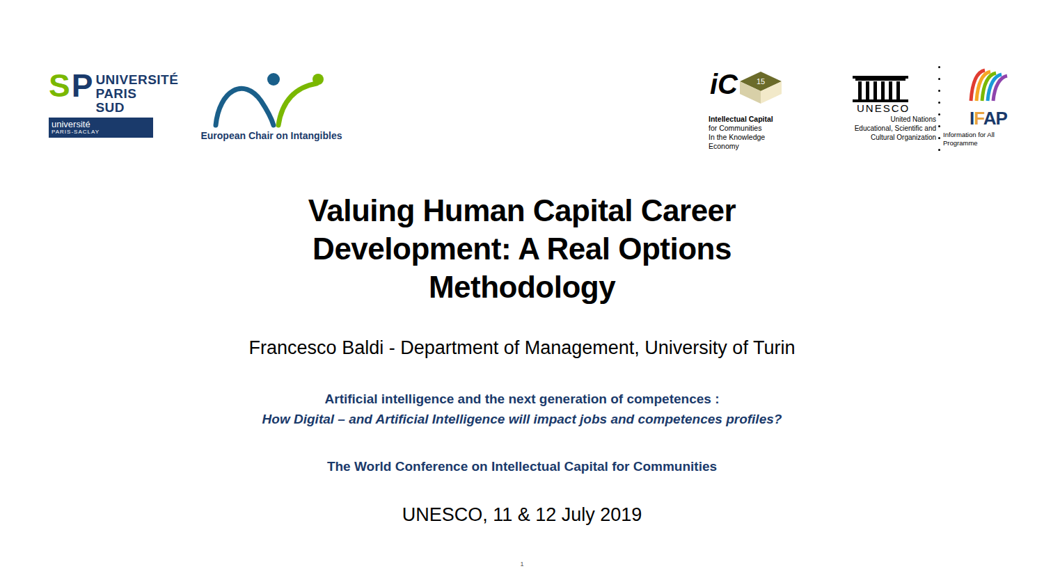S
P
UNIVERSITÉ
PARIS
SUD
université PARIS-SACLAY
European Chair on Intangibles
iC 15
Intellectual Capital
for Communities
In the Knowledge
Economy
UNESCO
United Nations
Educational, Scientific and
Cultural Organization
IFAP
Information for All
Programme
Valuing Human Capital Career
Development: A Real Options
Methodology
Francesco Baldi - Department of Management, University of Turin
Artificial intelligence and the next generation of competences :
How Digital – and Artificial Intelligence will impact jobs and competences profiles?
The World Conference on Intellectual Capital for Communities
UNESCO, 11 & 12 July 2019
1